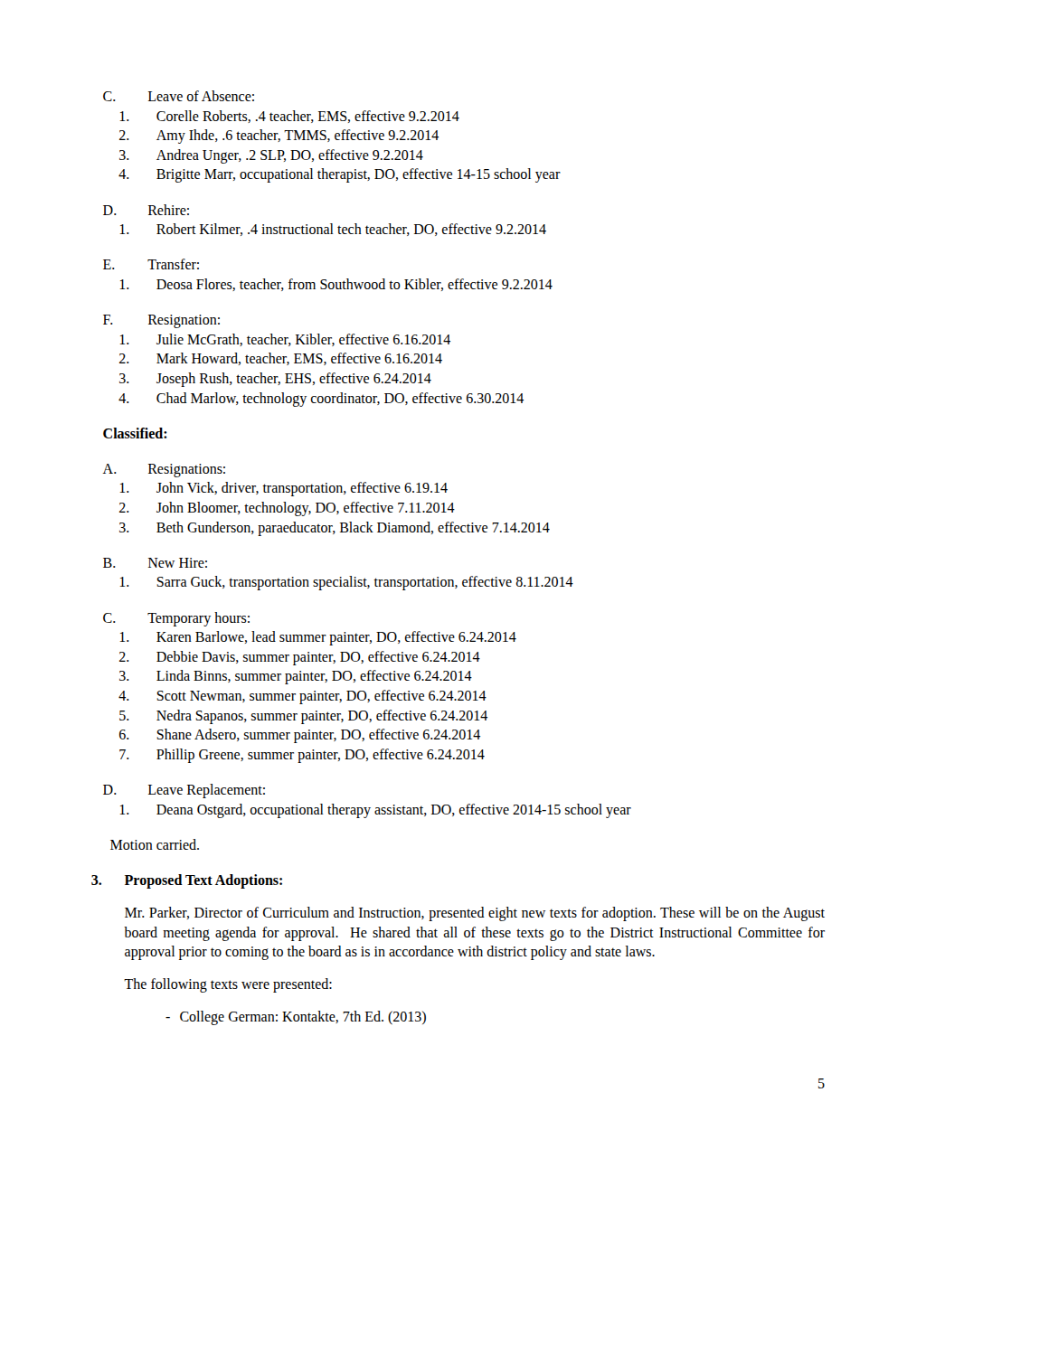C.
Leave of Absence:
1.
Corelle Roberts, .4 teacher, EMS, effective 9.2.2014
2.
Amy Ihde, .6 teacher, TMMS, effective 9.2.2014
3.
Andrea Unger, .2 SLP, DO, effective 9.2.2014
4.
Brigitte Marr, occupational therapist, DO, effective 14-15 school year
D.
Rehire:
1.
Robert Kilmer, .4 instructional tech teacher, DO, effective 9.2.2014
E.
Transfer:
1.
Deosa Flores, teacher, from Southwood to Kibler, effective 9.2.2014
F.
Resignation:
1.
Julie McGrath, teacher, Kibler, effective 6.16.2014
2.
Mark Howard, teacher, EMS, effective 6.16.2014
3.
Joseph Rush, teacher, EHS, effective 6.24.2014
4.
Chad Marlow, technology coordinator, DO, effective 6.30.2014
Classified:
A.
Resignations:
1.
John Vick, driver, transportation, effective 6.19.14
2.
John Bloomer, technology, DO, effective 7.11.2014
3.
Beth Gunderson, paraeducator, Black Diamond, effective 7.14.2014
B.
New Hire:
1.
Sarra Guck, transportation specialist, transportation, effective 8.11.2014
C.
Temporary hours:
1.
Karen Barlowe, lead summer painter, DO, effective 6.24.2014
2.
Debbie Davis, summer painter, DO, effective 6.24.2014
3.
Linda Binns, summer painter, DO, effective 6.24.2014
4.
Scott Newman, summer painter, DO, effective 6.24.2014
5.
Nedra Sapanos, summer painter, DO, effective 6.24.2014
6.
Shane Adsero, summer painter, DO, effective 6.24.2014
7.
Phillip Greene, summer painter, DO, effective 6.24.2014
D.
Leave Replacement:
1.
Deana Ostgard, occupational therapy assistant, DO, effective 2014-15 school year
Motion carried.
3.
Proposed Text Adoptions:
Mr. Parker, Director of Curriculum and Instruction, presented eight new texts for adoption. These will be on the August board meeting agenda for approval. He shared that all of these texts go to the District Instructional Committee for approval prior to coming to the board as is in accordance with district policy and state laws.
The following texts were presented:
-
College German: Kontakte, 7th Ed. (2013)
5